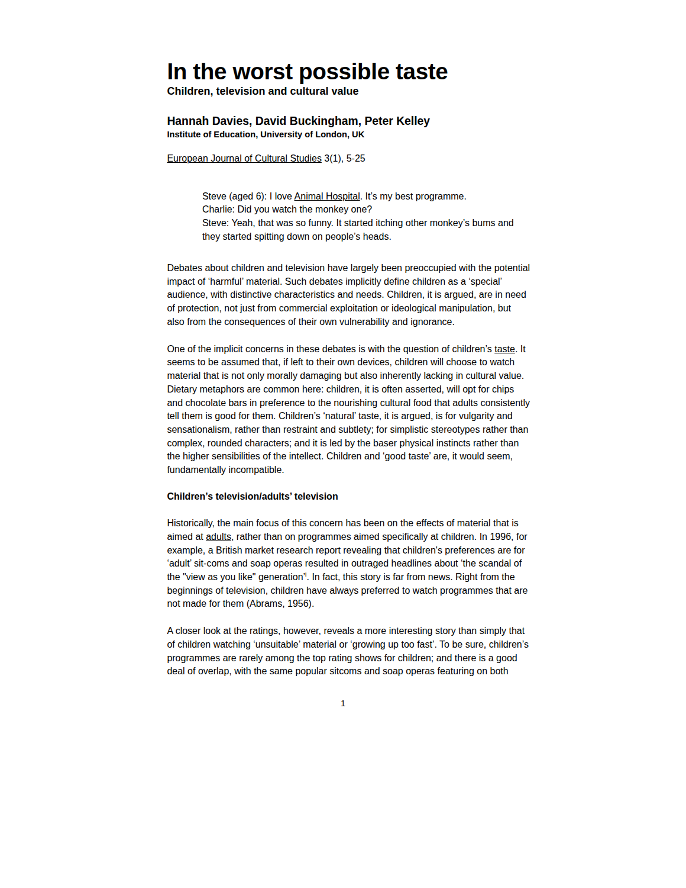In the worst possible taste
Children, television and cultural value
Hannah Davies, David Buckingham, Peter Kelley
Institute of Education, University of London, UK
European Journal of Cultural Studies 3(1), 5-25
Steve (aged 6): I love Animal Hospital. It’s my best programme.
Charlie: Did you watch the monkey one?
Steve: Yeah, that was so funny. It started itching other monkey’s bums and they started spitting down on people’s heads.
Debates about children and television have largely been preoccupied with the potential impact of ‘harmful’ material. Such debates implicitly define children as a ‘special’ audience, with distinctive characteristics and needs. Children, it is argued, are in need of protection, not just from commercial exploitation or ideological manipulation, but also from the consequences of their own vulnerability and ignorance.
One of the implicit concerns in these debates is with the question of children’s taste. It seems to be assumed that, if left to their own devices, children will choose to watch material that is not only morally damaging but also inherently lacking in cultural value. Dietary metaphors are common here: children, it is often asserted, will opt for chips and chocolate bars in preference to the nourishing cultural food that adults consistently tell them is good for them. Children’s ‘natural’ taste, it is argued, is for vulgarity and sensationalism, rather than restraint and subtlety; for simplistic stereotypes rather than complex, rounded characters; and it is led by the baser physical instincts rather than the higher sensibilities of the intellect. Children and ‘good taste’ are, it would seem, fundamentally incompatible.
Children’s television/adults’ television
Historically, the main focus of this concern has been on the effects of material that is aimed at adults, rather than on programmes aimed specifically at children. In 1996, for example, a British market research report revealing that children's preferences are for ‘adult’ sit-coms and soap operas resulted in outraged headlines about ‘the scandal of the "view as you like" generation’i. In fact, this story is far from news. Right from the beginnings of television, children have always preferred to watch programmes that are not made for them (Abrams, 1956).
A closer look at the ratings, however, reveals a more interesting story than simply that of children watching ‘unsuitable’ material or ‘growing up too fast’. To be sure, children’s programmes are rarely among the top rating shows for children; and there is a good deal of overlap, with the same popular sitcoms and soap operas featuring on both
1